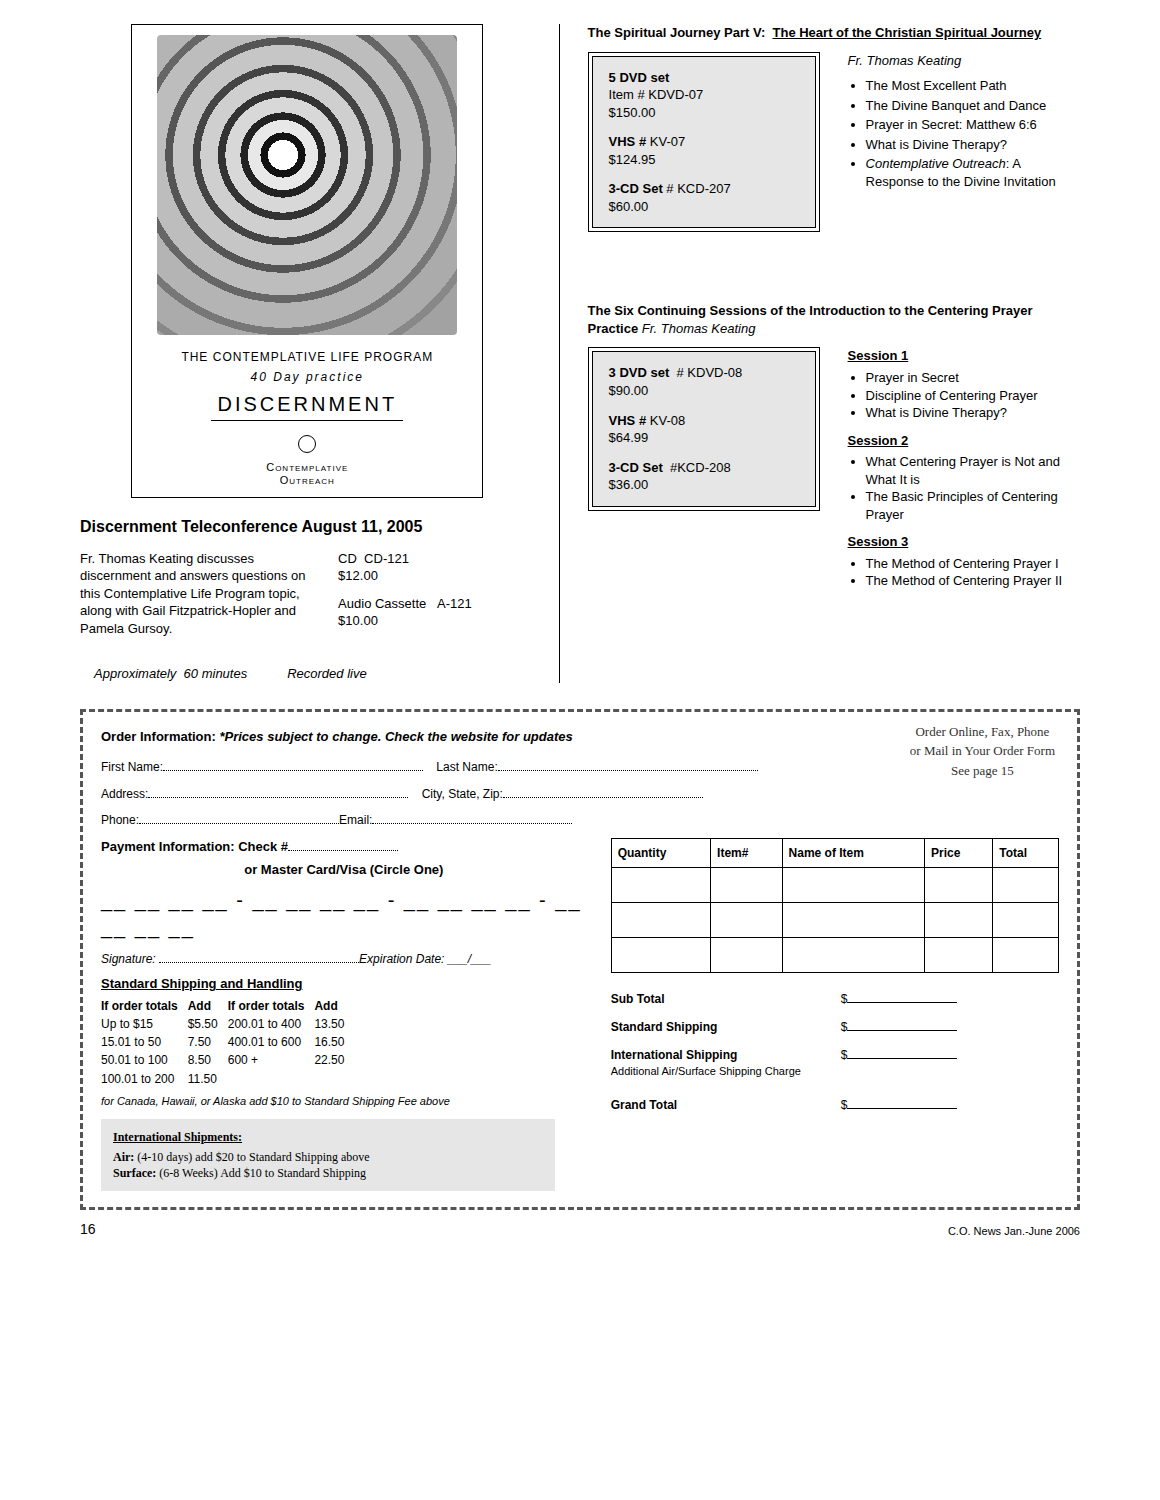THE CONTEMPLATIVE LIFE PROGRAM
40 Day practice
DISCERNMENT
Contemplative
Outreach
Discernment Teleconference August 11, 2005
Fr. Thomas Keating discusses discernment and answers questions on this Contemplative Life Program topic, along with Gail Fitzpatrick-Hopler and Pamela Gursoy.
CD CD-121
$12.00
Audio Cassette A-121
$10.00
Approximately 60 minutes Recorded live
The Spiritual Journey Part V: The Heart of the Christian Spiritual Journey
5 DVD set
Item # KDVD-07
$150.00
VHS # KV-07
$124.95
3-CD Set # KCD-207
$60.00
Fr. Thomas Keating
The Most Excellent Path
The Divine Banquet and Dance
Prayer in Secret: Matthew 6:6
What is Divine Therapy?
Contemplative Outreach: A Response to the Divine Invitation
The Six Continuing Sessions of the Introduction to the Centering Prayer Practice Fr. Thomas Keating
3 DVD set # KDVD-08
$90.00
VHS # KV-08
$64.99
3-CD Set #KCD-208
$36.00
Session 1
Prayer in Secret
Discipline of Centering Prayer
What is Divine Therapy?
Session 2
What Centering Prayer is Not and What It is
The Basic Principles of Centering Prayer
Session 3
The Method of Centering Prayer I
The Method of Centering Prayer II
Order Online, Fax, Phone
or Mail in Your Order Form
See page 15
Order Information: *Prices subject to change. Check the website for updates
First Name: Last Name:
Address: City, State, Zip:
Phone: Email:
Payment Information: Check #
or Master Card/Visa (Circle One)
__ __ __ __ - __ __ __ __ - __ __ __ __ - __ __ __ __
Signature: Expiration Date: ___/___
Standard Shipping and Handling
| If order totals | Add | If order totals | Add |
| --- | --- | --- | --- |
| Up to $15 | $5.50 | 200.01 to 400 | 13.50 |
| 15.01 to 50 | 7.50 | 400.01 to 600 | 16.50 |
| 50.01 to 100 | 8.50 | 600 + | 22.50 |
| 100.01 to 200 | 11.50 | | |
for Canada, Hawaii, or Alaska add $10 to Standard Shipping Fee above
International Shipments:
Air: (4-10 days) add $20 to Standard Shipping above
Surface: (6-8 Weeks) Add $10 to Standard Shipping
| Quantity | Item# | Name of Item | Price | Total |
| --- | --- | --- | --- | --- |
Sub Total$
Standard Shipping$
International Shipping Additional Air/Surface Shipping Charge $
Grand Total$
16
C.O. News Jan.-June 2006